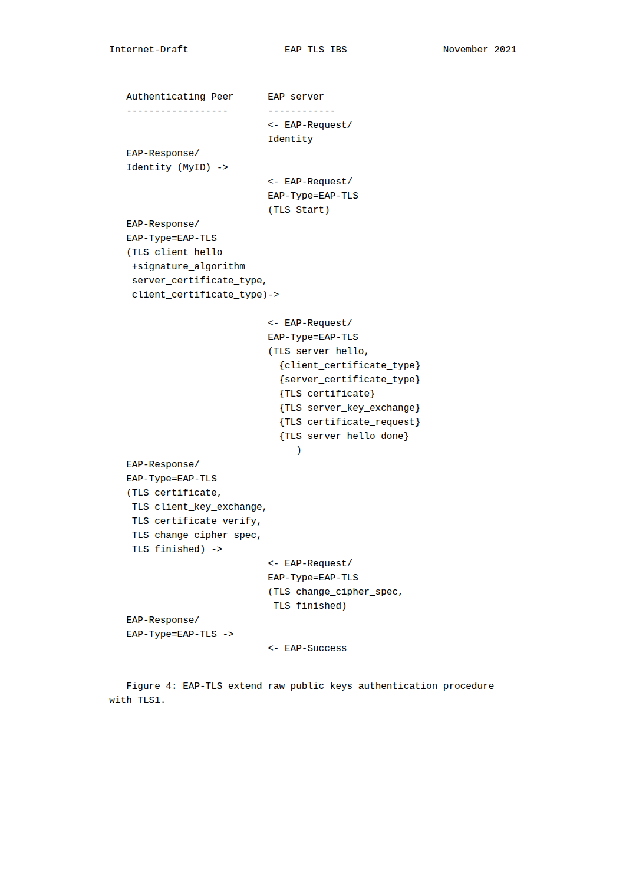Internet-Draft EAP TLS IBS November 2021
   Authenticating Peer      EAP server
   ------------------       ------------
                            <- EAP-Request/
                            Identity
   EAP-Response/
   Identity (MyID) ->
                            <- EAP-Request/
                            EAP-Type=EAP-TLS
                            (TLS Start)
   EAP-Response/
   EAP-Type=EAP-TLS
   (TLS client_hello
    +signature_algorithm
    server_certificate_type,
    client_certificate_type)->

                            <- EAP-Request/
                            EAP-Type=EAP-TLS
                            (TLS server_hello,
                              {client_certificate_type}
                              {server_certificate_type}
                              {TLS certificate}
                              {TLS server_key_exchange}
                              {TLS certificate_request}
                              {TLS server_hello_done}
                                 )
   EAP-Response/
   EAP-Type=EAP-TLS
   (TLS certificate,
    TLS client_key_exchange,
    TLS certificate_verify,
    TLS change_cipher_spec,
    TLS finished) ->
                            <- EAP-Request/
                            EAP-Type=EAP-TLS
                            (TLS change_cipher_spec,
                             TLS finished)
   EAP-Response/
   EAP-Type=EAP-TLS ->
                            <- EAP-Success
Figure 4: EAP-TLS extend raw public keys authentication procedure with TLS1.